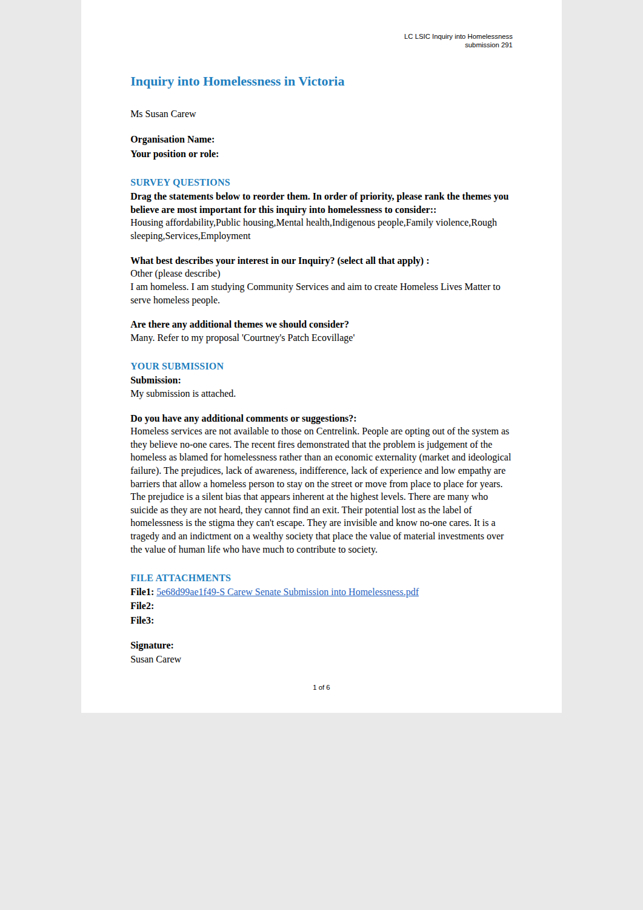LC LSIC Inquiry into Homelessness
submission 291
Inquiry into Homelessness in Victoria
Ms Susan Carew
Organisation Name:
Your position or role:
SURVEY QUESTIONS
Drag the statements below to reorder them. In order of priority, please rank the themes you believe are most important for this inquiry into homelessness to consider::
Housing affordability,Public housing,Mental health,Indigenous people,Family violence,Rough sleeping,Services,Employment
What best describes your interest in our Inquiry? (select all that apply) :
Other (please describe)
I am homeless. I am studying Community Services and aim to create Homeless Lives Matter to serve homeless people.
Are there any additional themes we should consider?
Many. Refer to my proposal 'Courtney's Patch Ecovillage'
YOUR SUBMISSION
Submission:
My submission is attached.
Do you have any additional comments or suggestions?:
Homeless services are not available to those on Centrelink. People are opting out of the system as they believe no-one cares. The recent fires demonstrated that the problem is judgement of the homeless as blamed for homelessness rather than an economic externality (market and ideological failure). The prejudices, lack of awareness, indifference, lack of experience and low empathy are barriers that allow a homeless person to stay on the street or move from place to place for years. The prejudice is a silent bias that appears inherent at the highest levels. There are many who suicide as they are not heard, they cannot find an exit. Their potential lost as the label of homelessness is the stigma they can't escape. They are invisible and know no-one cares. It is a tragedy and an indictment on a wealthy society that place the value of material investments over the value of human life who have much to contribute to society.
FILE ATTACHMENTS
File1: 5e68d99ae1f49-S Carew Senate Submission into Homelessness.pdf
File2:
File3:
Signature:
Susan Carew
1 of 6